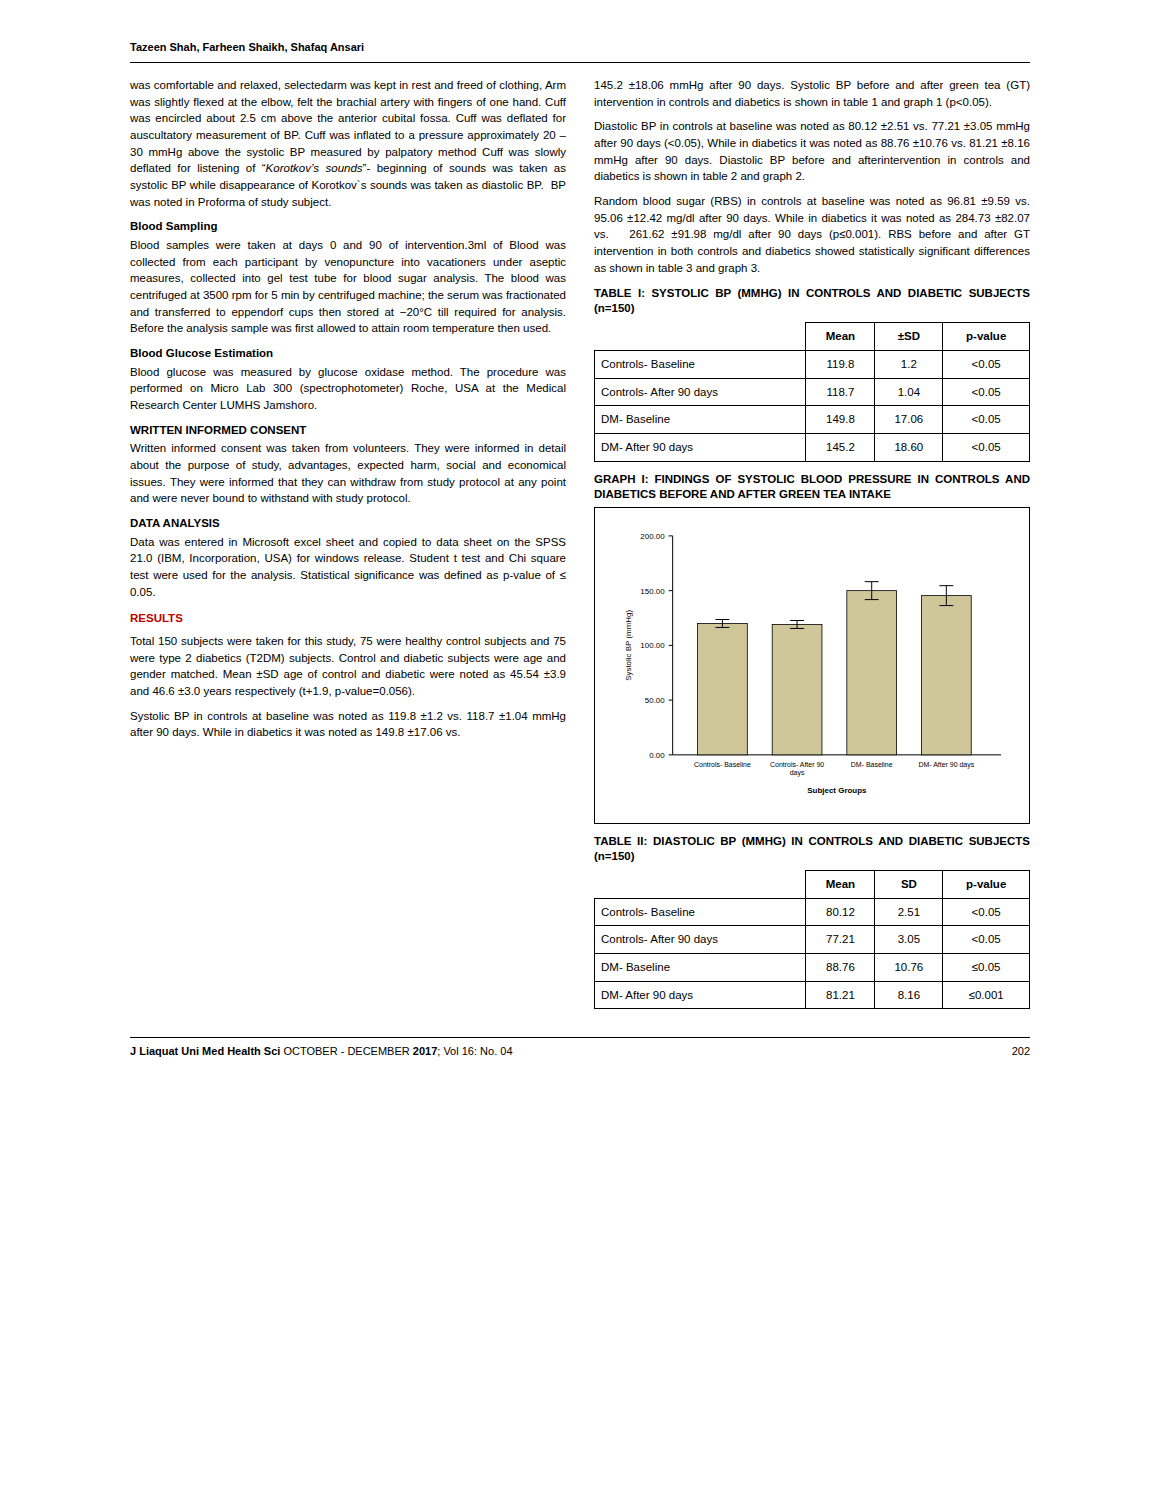Tazeen Shah, Farheen Shaikh, Shafaq Ansari
was comfortable and relaxed, selectedarm was kept in rest and freed of clothing, Arm was slightly flexed at the elbow, felt the brachial artery with fingers of one hand. Cuff was encircled about 2.5 cm above the anterior cubital fossa. Cuff was deflated for auscultatory measurement of BP. Cuff was inflated to a pressure approximately 20 – 30 mmHg above the systolic BP measured by palpatory method Cuff was slowly deflated for listening of “Korotkov’s sounds”- beginning of sounds was taken as systolic BP while disappearance of Korotkov`s sounds was taken as diastolic BP. BP was noted in Proforma of study subject.
Blood Sampling
Blood samples were taken at days 0 and 90 of intervention.3ml of Blood was collected from each participant by venopuncture into vacationers under aseptic measures, collected into gel test tube for blood sugar analysis. The blood was centrifuged at 3500 rpm for 5 min by centrifuged machine; the serum was fractionated and transferred to eppendorf cups then stored at −20°C till required for analysis. Before the analysis sample was first allowed to attain room temperature then used.
Blood Glucose Estimation
Blood glucose was measured by glucose oxidase method. The procedure was performed on Micro Lab 300 (spectrophotometer) Roche, USA at the Medical Research Center LUMHS Jamshoro.
WRITTEN INFORMED CONSENT
Written informed consent was taken from volunteers. They were informed in detail about the purpose of study, advantages, expected harm, social and economical issues. They were informed that they can withdraw from study protocol at any point and were never bound to withstand with study protocol.
DATA ANALYSIS
Data was entered in Microsoft excel sheet and copied to data sheet on the SPSS 21.0 (IBM, Incorporation, USA) for windows release. Student t test and Chi square test were used for the analysis. Statistical significance was defined as p-value of ≤ 0.05.
RESULTS
Total 150 subjects were taken for this study, 75 were healthy control subjects and 75 were type 2 diabetics (T2DM) subjects. Control and diabetic subjects were age and gender matched. Mean ±SD age of control and diabetic were noted as 45.54 ±3.9 and 46.6 ±3.0 years respectively (t+1.9, p-value=0.056).
Systolic BP in controls at baseline was noted as 119.8 ±1.2 vs. 118.7 ±1.04 mmHg after 90 days. While in diabetics it was noted as 149.8 ±17.06 vs.
145.2 ±18.06 mmHg after 90 days. Systolic BP before and after green tea (GT) intervention in controls and diabetics is shown in table 1 and graph 1 (p<0.05).
Diastolic BP in controls at baseline was noted as 80.12 ±2.51 vs. 77.21 ±3.05 mmHg after 90 days (<0.05), While in diabetics it was noted as 88.76 ±10.76 vs. 81.21 ±8.16 mmHg after 90 days. Diastolic BP before and afterintervention in controls and diabetics is shown in table 2 and graph 2.
Random blood sugar (RBS) in controls at baseline was noted as 96.81 ±9.59 vs. 95.06 ±12.42 mg/dl after 90 days. While in diabetics it was noted as 284.73 ±82.07 vs. 261.62 ±91.98 mg/dl after 90 days (p≤0.001). RBS before and after GT intervention in both controls and diabetics showed statistically significant differences as shown in table 3 and graph 3.
TABLE I: SYSTOLIC BP (MMHG) IN CONTROLS AND DIABETIC SUBJECTS (n=150)
| | Mean | ±SD | p-value |
| --- | --- | --- | --- |
| Controls- Baseline | 119.8 | 1.2 | <0.05 |
| Controls- After 90 days | 118.7 | 1.04 | <0.05 |
| DM- Baseline | 149.8 | 17.06 | <0.05 |
| DM- After 90 days | 145.2 | 18.60 | <0.05 |
GRAPH I: FINDINGS OF SYSTOLIC BLOOD PRESSURE IN CONTROLS AND DIABETICS BEFORE AND AFTER GREEN TEA INTAKE
0.00 50.00 100.00 150.00 200.00 Systolic BP (mmHg) Controls- Baseline Controls- After 90 days DM- Baseline DM- After 90 days Subject Groups
TABLE II: DIASTOLIC BP (MMHG) IN CONTROLS AND DIABETIC SUBJECTS (n=150)
| | Mean | SD | p-value |
| --- | --- | --- | --- |
| Controls- Baseline | 80.12 | 2.51 | <0.05 |
| Controls- After 90 days | 77.21 | 3.05 | <0.05 |
| DM- Baseline | 88.76 | 10.76 | ≤0.05 |
| DM- After 90 days | 81.21 | 8.16 | ≤0.001 |
J Liaquat Uni Med Health Sci OCTOBER - DECEMBER 2017; Vol 16: No. 04
202